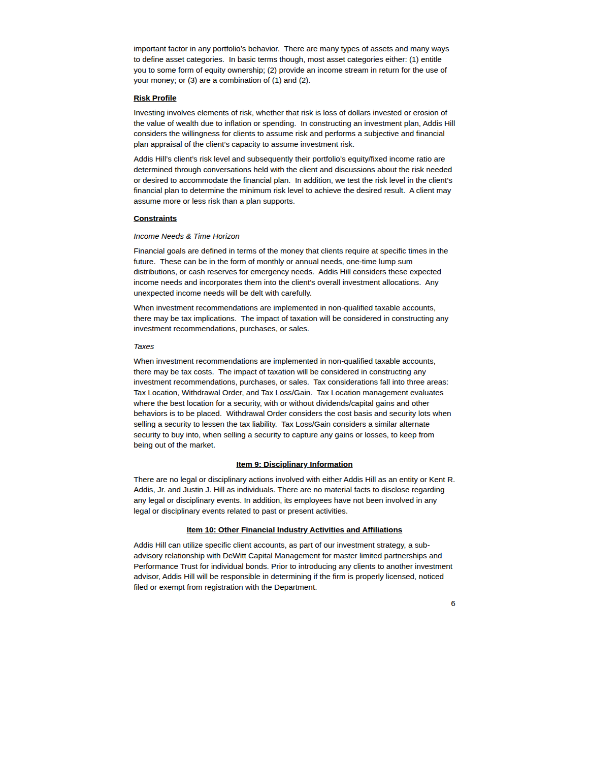important factor in any portfolio’s behavior. There are many types of assets and many ways to define asset categories. In basic terms though, most asset categories either: (1) entitle you to some form of equity ownership; (2) provide an income stream in return for the use of your money; or (3) are a combination of (1) and (2).
Risk Profile
Investing involves elements of risk, whether that risk is loss of dollars invested or erosion of the value of wealth due to inflation or spending. In constructing an investment plan, Addis Hill considers the willingness for clients to assume risk and performs a subjective and financial plan appraisal of the client’s capacity to assume investment risk.
Addis Hill’s client’s risk level and subsequently their portfolio’s equity/fixed income ratio are determined through conversations held with the client and discussions about the risk needed or desired to accommodate the financial plan. In addition, we test the risk level in the client’s financial plan to determine the minimum risk level to achieve the desired result. A client may assume more or less risk than a plan supports.
Constraints
Income Needs & Time Horizon
Financial goals are defined in terms of the money that clients require at specific times in the future. These can be in the form of monthly or annual needs, one-time lump sum distributions, or cash reserves for emergency needs. Addis Hill considers these expected income needs and incorporates them into the client’s overall investment allocations. Any unexpected income needs will be delt with carefully.
When investment recommendations are implemented in non-qualified taxable accounts, there may be tax implications. The impact of taxation will be considered in constructing any investment recommendations, purchases, or sales.
Taxes
When investment recommendations are implemented in non-qualified taxable accounts, there may be tax costs. The impact of taxation will be considered in constructing any investment recommendations, purchases, or sales. Tax considerations fall into three areas: Tax Location, Withdrawal Order, and Tax Loss/Gain. Tax Location management evaluates where the best location for a security, with or without dividends/capital gains and other behaviors is to be placed. Withdrawal Order considers the cost basis and security lots when selling a security to lessen the tax liability. Tax Loss/Gain considers a similar alternate security to buy into, when selling a security to capture any gains or losses, to keep from being out of the market.
Item 9: Disciplinary Information
There are no legal or disciplinary actions involved with either Addis Hill as an entity or Kent R. Addis, Jr. and Justin J. Hill as individuals. There are no material facts to disclose regarding any legal or disciplinary events. In addition, its employees have not been involved in any legal or disciplinary events related to past or present activities.
Item 10: Other Financial Industry Activities and Affiliations
Addis Hill can utilize specific client accounts, as part of our investment strategy, a sub-advisory relationship with DeWitt Capital Management for master limited partnerships and Performance Trust for individual bonds. Prior to introducing any clients to another investment advisor, Addis Hill will be responsible in determining if the firm is properly licensed, noticed filed or exempt from registration with the Department.
6